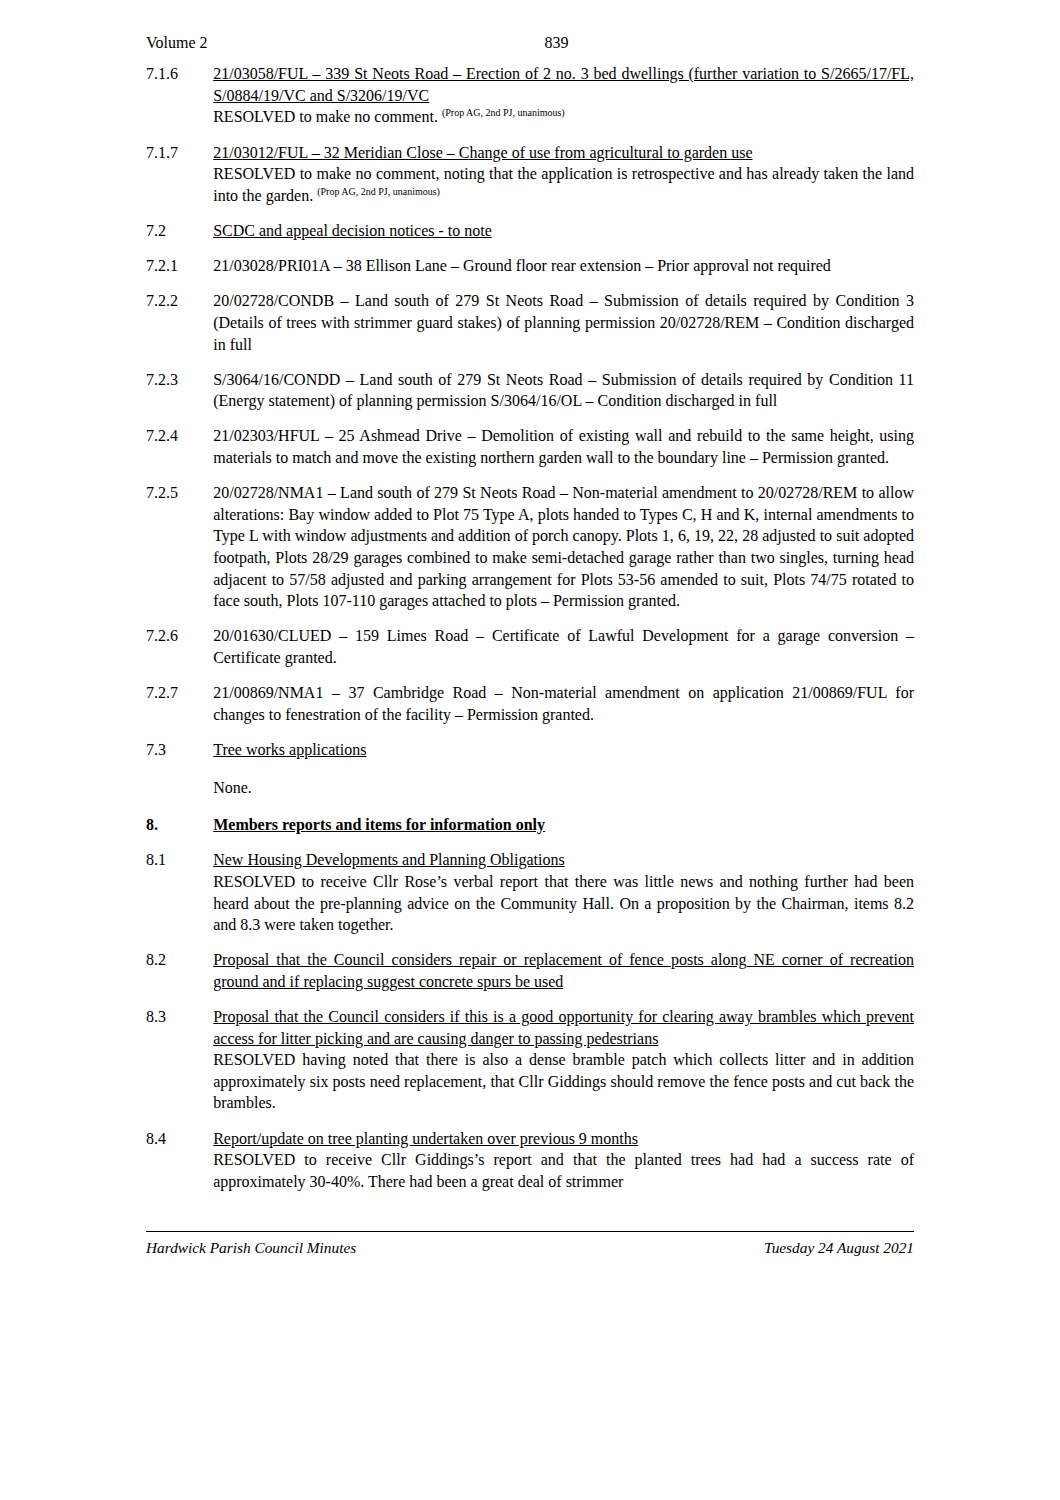Volume 2
839
7.1.6
21/03058/FUL – 339 St Neots Road – Erection of 2 no. 3 bed dwellings (further variation to S/2665/17/FL, S/0884/19/VC and S/3206/19/VC
RESOLVED to make no comment. (Prop AG, 2nd PJ, unanimous)
7.1.7
21/03012/FUL – 32 Meridian Close – Change of use from agricultural to garden use
RESOLVED to make no comment, noting that the application is retrospective and has already taken the land into the garden. (Prop AG, 2nd PJ, unanimous)
7.2
SCDC and appeal decision notices - to note
7.2.1
21/03028/PRI01A – 38 Ellison Lane – Ground floor rear extension – Prior approval not required
7.2.2
20/02728/CONDB – Land south of 279 St Neots Road – Submission of details required by Condition 3 (Details of trees with strimmer guard stakes) of planning permission 20/02728/REM – Condition discharged in full
7.2.3
S/3064/16/CONDD – Land south of 279 St Neots Road – Submission of details required by Condition 11 (Energy statement) of planning permission S/3064/16/OL – Condition discharged in full
7.2.4
21/02303/HFUL – 25 Ashmead Drive – Demolition of existing wall and rebuild to the same height, using materials to match and move the existing northern garden wall to the boundary line – Permission granted.
7.2.5
20/02728/NMA1 – Land south of 279 St Neots Road – Non-material amendment to 20/02728/REM to allow alterations: Bay window added to Plot 75 Type A, plots handed to Types C, H and K, internal amendments to Type L with window adjustments and addition of porch canopy. Plots 1, 6, 19, 22, 28 adjusted to suit adopted footpath, Plots 28/29 garages combined to make semi-detached garage rather than two singles, turning head adjacent to 57/58 adjusted and parking arrangement for Plots 53-56 amended to suit, Plots 74/75 rotated to face south, Plots 107-110 garages attached to plots – Permission granted.
7.2.6
20/01630/CLUED – 159 Limes Road – Certificate of Lawful Development for a garage conversion – Certificate granted.
7.2.7
21/00869/NMA1 – 37 Cambridge Road – Non-material amendment on application 21/00869/FUL for changes to fenestration of the facility – Permission granted.
7.3
Tree works applications
None.
8.
Members reports and items for information only
8.1
New Housing Developments and Planning Obligations
RESOLVED to receive Cllr Rose’s verbal report that there was little news and nothing further had been heard about the pre-planning advice on the Community Hall. On a proposition by the Chairman, items 8.2 and 8.3 were taken together.
8.2
Proposal that the Council considers repair or replacement of fence posts along NE corner of recreation ground and if replacing suggest concrete spurs be used
8.3
Proposal that the Council considers if this is a good opportunity for clearing away brambles which prevent access for litter picking and are causing danger to passing pedestrians
RESOLVED having noted that there is also a dense bramble patch which collects litter and in addition approximately six posts need replacement, that Cllr Giddings should remove the fence posts and cut back the brambles.
8.4
Report/update on tree planting undertaken over previous 9 months
RESOLVED to receive Cllr Giddings’s report and that the planted trees had had a success rate of approximately 30-40%. There had been a great deal of strimmer
Hardwick Parish Council Minutes
Tuesday 24 August 2021